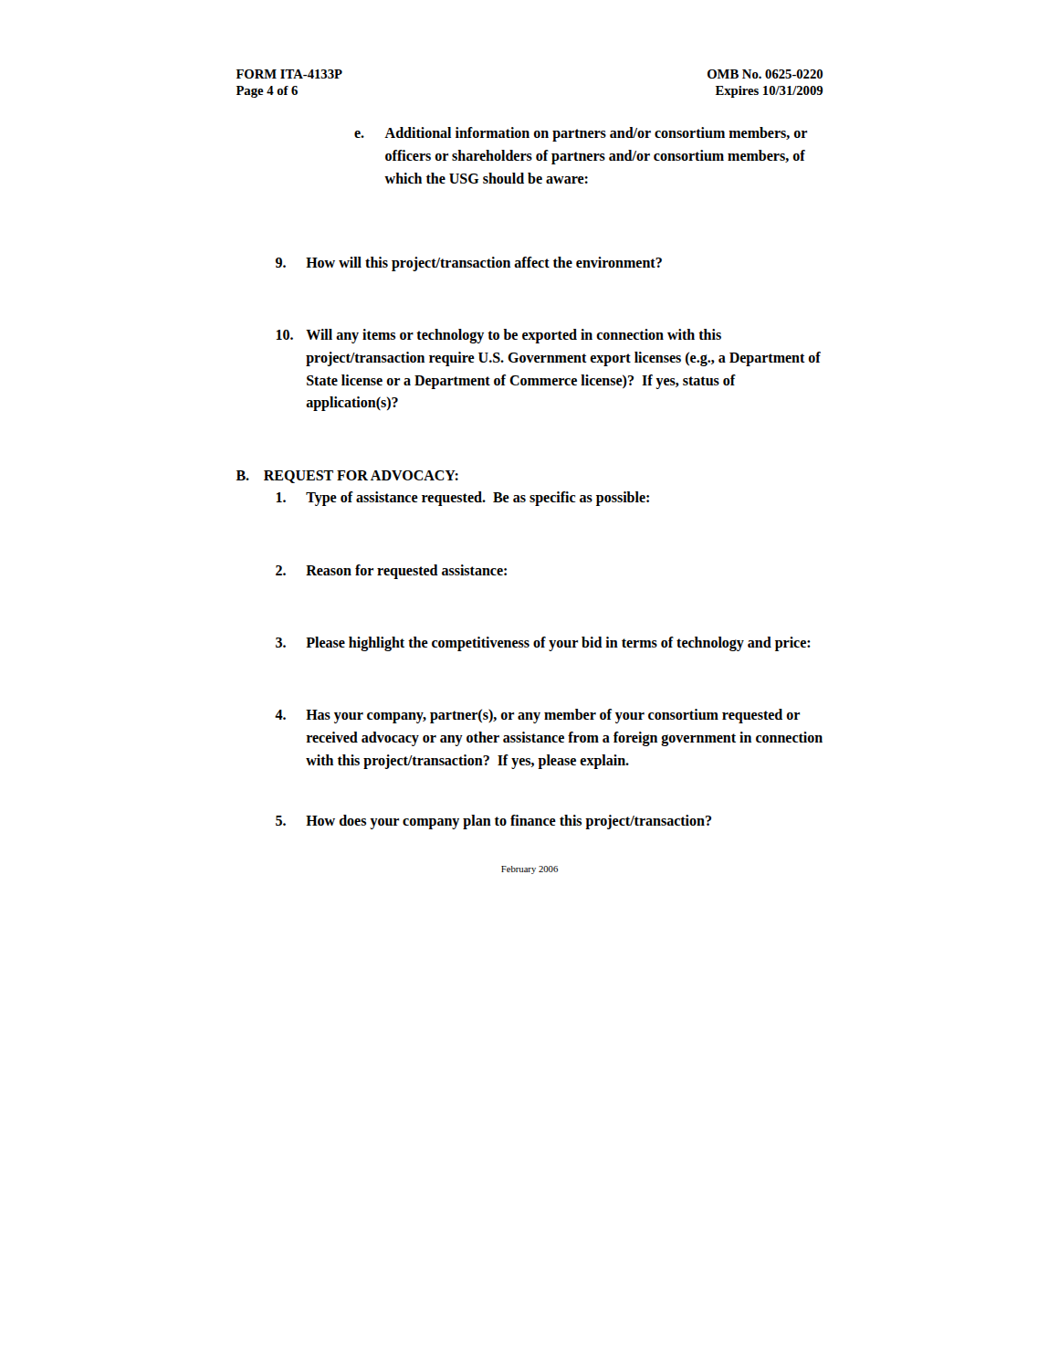FORM ITA-4133P
Page 4 of 6
OMB No. 0625-0220
Expires 10/31/2009
e.
Additional information on partners and/or consortium members, or officers or shareholders of partners and/or consortium members, of which the USG should be aware:
9.
How will this project/transaction affect the environment?
10.
Will any items or technology to be exported in connection with this project/transaction require U.S. Government export licenses (e.g., a Department of State license or a Department of Commerce license)? If yes, status of application(s)?
B.
REQUEST FOR ADVOCACY:
1.
Type of assistance requested. Be as specific as possible:
2.
Reason for requested assistance:
3.
Please highlight the competitiveness of your bid in terms of technology and price:
4.
Has your company, partner(s), or any member of your consortium requested or received advocacy or any other assistance from a foreign government in connection with this project/transaction? If yes, please explain.
5.
How does your company plan to finance this project/transaction?
February 2006